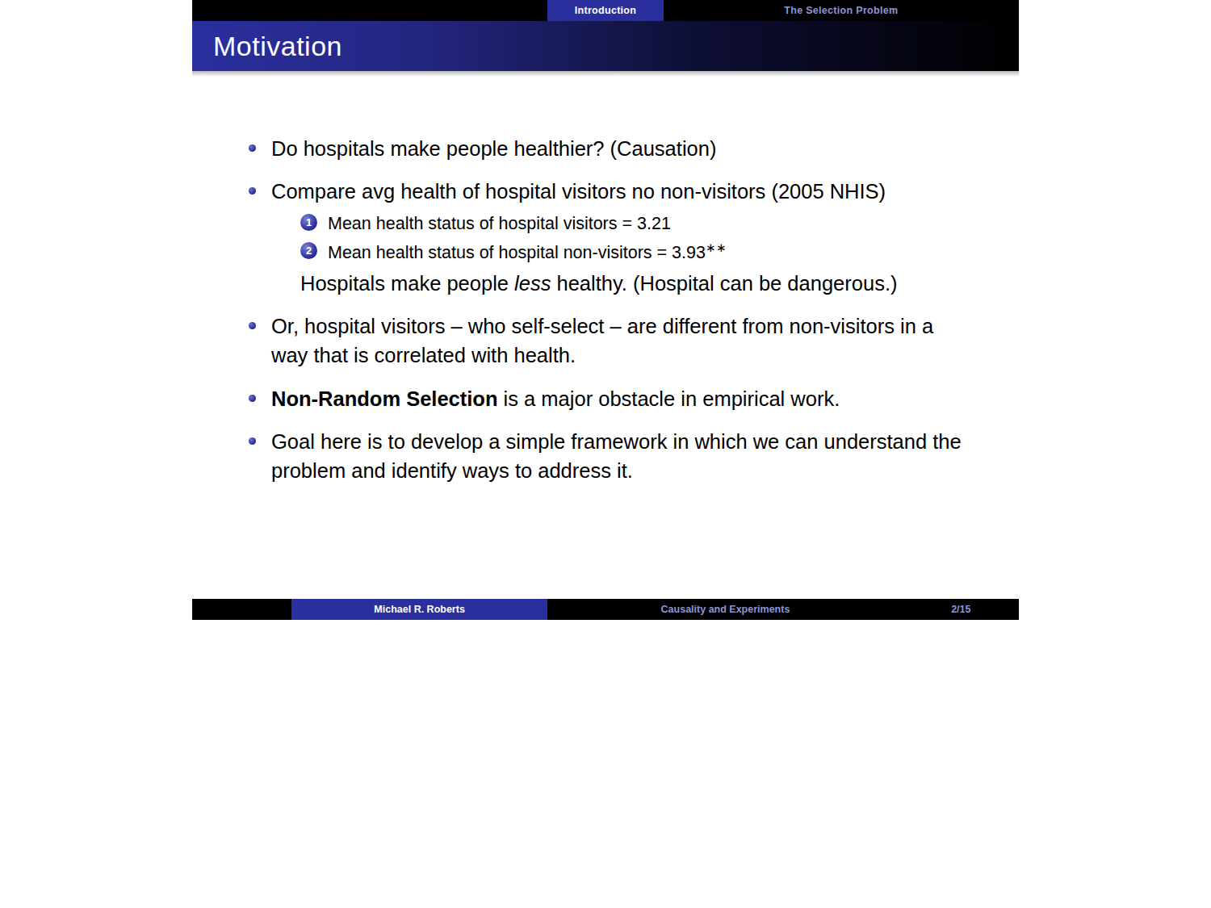Introduction
The Selection Problem
Motivation
Do hospitals make people healthier? (Causation)
Compare avg health of hospital visitors no non-visitors (2005 NHIS)
Mean health status of hospital visitors = 3.21
Mean health status of hospital non-visitors = 3.93∗∗
Hospitals make people less healthy. (Hospital can be dangerous.)
Or, hospital visitors – who self-select – are different from non-visitors in a way that is correlated with health.
Non-Random Selection is a major obstacle in empirical work.
Goal here is to develop a simple framework in which we can understand the problem and identify ways to address it.
Michael R. Roberts
Causality and Experiments
2/15